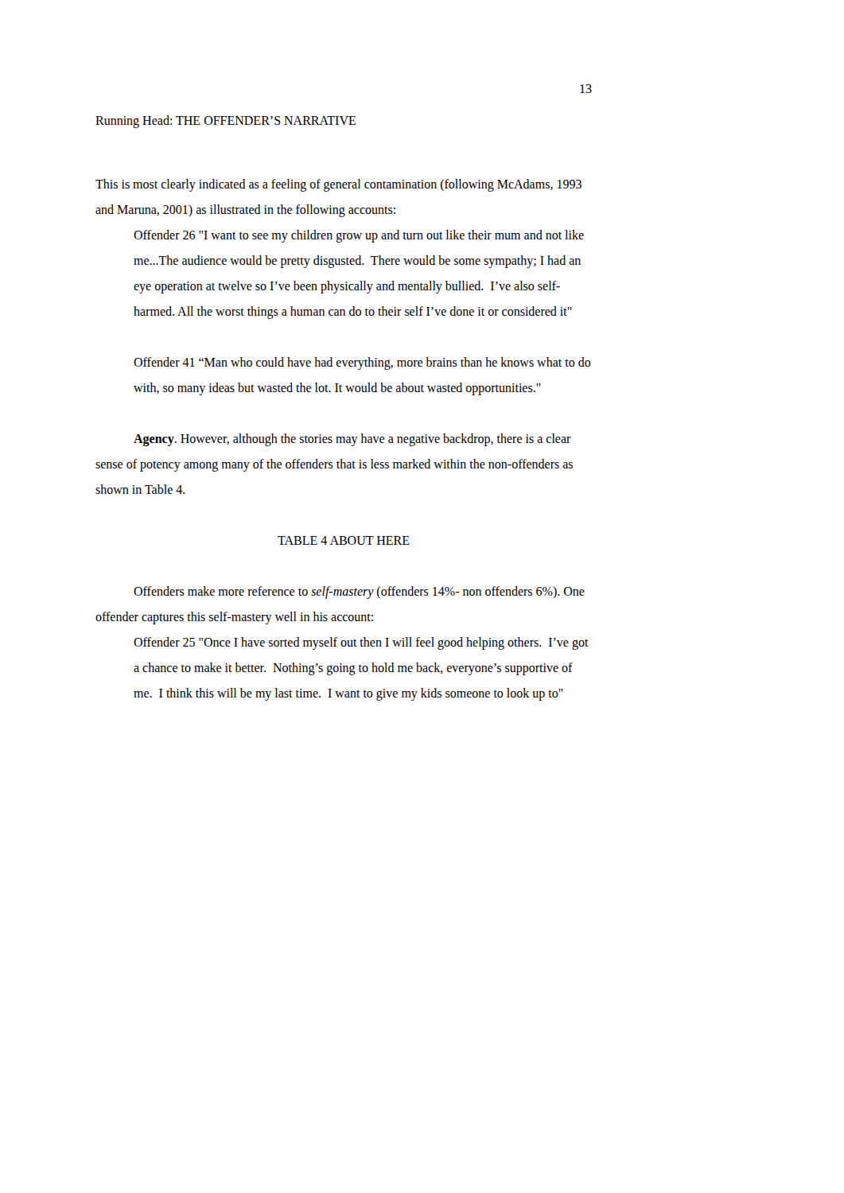13
Running Head: THE OFFENDER’S NARRATIVE
This is most clearly indicated as a feeling of general contamination (following McAdams, 1993 and Maruna, 2001) as illustrated in the following accounts:
Offender 26 "I want to see my children grow up and turn out like their mum and not like me...The audience would be pretty disgusted. There would be some sympathy; I had an eye operation at twelve so I’ve been physically and mentally bullied. I’ve also self-harmed. All the worst things a human can do to their self I’ve done it or considered it"
Offender 41 “Man who could have had everything, more brains than he knows what to do with, so many ideas but wasted the lot. It would be about wasted opportunities."
Agency. However, although the stories may have a negative backdrop, there is a clear sense of potency among many of the offenders that is less marked within the non-offenders as shown in Table 4.
TABLE 4 ABOUT HERE
Offenders make more reference to self-mastery (offenders 14%- non offenders 6%). One offender captures this self-mastery well in his account:
Offender 25 "Once I have sorted myself out then I will feel good helping others. I’ve got a chance to make it better. Nothing’s going to hold me back, everyone’s supportive of me. I think this will be my last time. I want to give my kids someone to look up to"